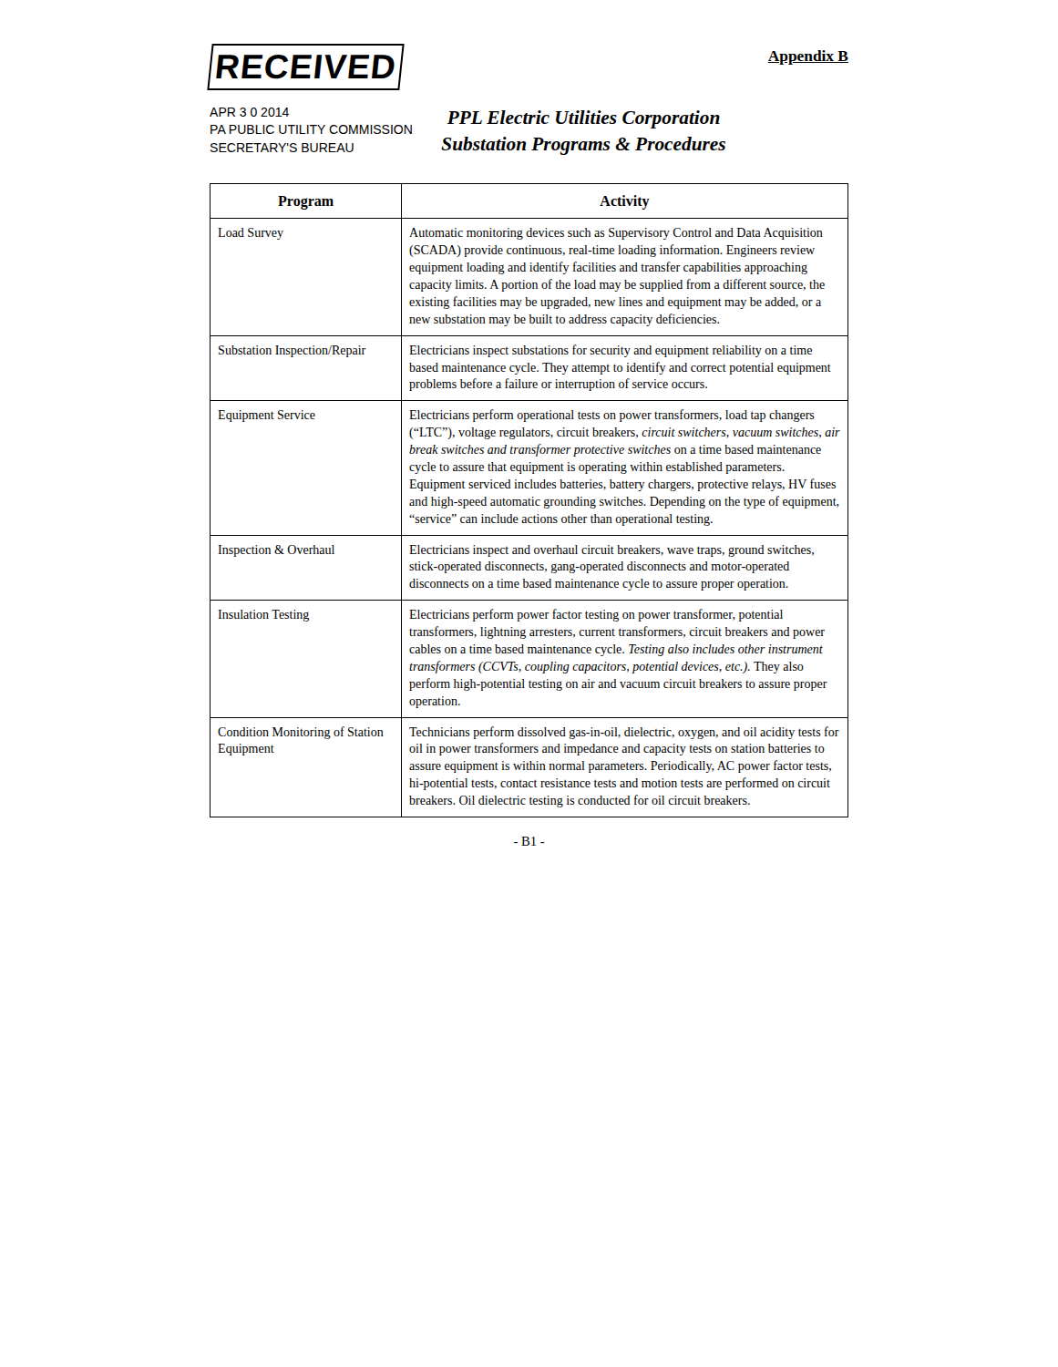RECEIVED
APR 3 0 2014
PA PUBLIC UTILITY COMMISSION
SECRETARY'S BUREAU
Appendix B
PPL Electric Utilities Corporation
Substation Programs & Procedures
| Program | Activity |
| --- | --- |
| Load Survey | Automatic monitoring devices such as Supervisory Control and Data Acquisition (SCADA) provide continuous, real-time loading information. Engineers review equipment loading and identify facilities and transfer capabilities approaching capacity limits. A portion of the load may be supplied from a different source, the existing facilities may be upgraded, new lines and equipment may be added, or a new substation may be built to address capacity deficiencies. |
| Substation Inspection/Repair | Electricians inspect substations for security and equipment reliability on a time based maintenance cycle. They attempt to identify and correct potential equipment problems before a failure or interruption of service occurs. |
| Equipment Service | Electricians perform operational tests on power transformers, load tap changers (“LTC”), voltage regulators, circuit breakers, circuit switchers, vacuum switches, air break switches and transformer protective switches on a time based maintenance cycle to assure that equipment is operating within established parameters. Equipment serviced includes batteries, battery chargers, protective relays, HV fuses and high-speed automatic grounding switches. Depending on the type of equipment, “service” can include actions other than operational testing. |
| Inspection & Overhaul | Electricians inspect and overhaul circuit breakers, wave traps, ground switches, stick-operated disconnects, gang-operated disconnects and motor-operated disconnects on a time based maintenance cycle to assure proper operation. |
| Insulation Testing | Electricians perform power factor testing on power transformer, potential transformers, lightning arresters, current transformers, circuit breakers and power cables on a time based maintenance cycle. Testing also includes other instrument transformers (CCVTs, coupling capacitors, potential devices, etc.). They also perform high-potential testing on air and vacuum circuit breakers to assure proper operation. |
| Condition Monitoring of Station Equipment | Technicians perform dissolved gas-in-oil, dielectric, oxygen, and oil acidity tests for oil in power transformers and impedance and capacity tests on station batteries to assure equipment is within normal parameters. Periodically, AC power factor tests, hi-potential tests, contact resistance tests and motion tests are performed on circuit breakers. Oil dielectric testing is conducted for oil circuit breakers. |
- B1 -